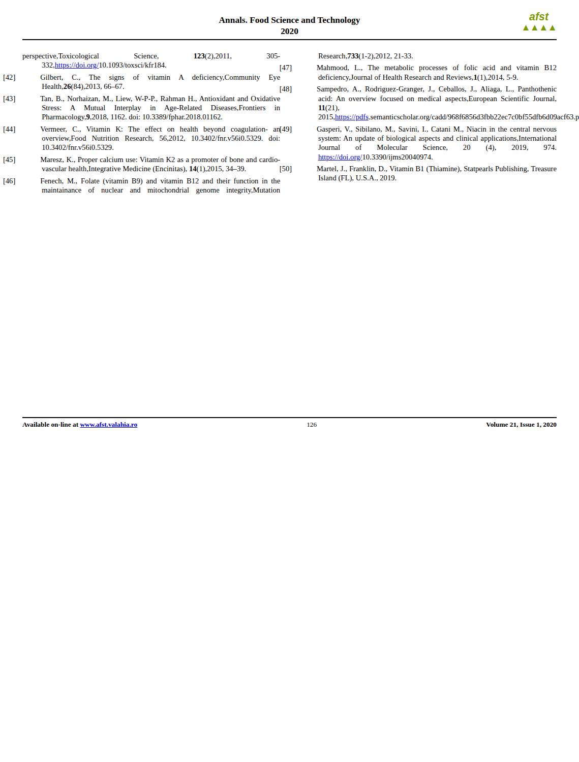afst
▲▲▲▲
Annals. Food Science and Technology
2020
perspective,Toxicological Science, 123(2),2011, 305-332,https://doi.org/10.1093/toxsci/kfr184.
[42] Gilbert, C., The signs of vitamin A deficiency,Community Eye Health,26(84),2013, 66–67.
[43] Tan, B., Norhaizan, M., Liew, W-P-P., Rahman H., Antioxidant and Oxidative Stress: A Mutual Interplay in Age-Related Diseases,Frontiers in Pharmacology,9,2018, 1162. doi: 10.3389/fphar.2018.01162.
[44] Vermeer, C., Vitamin K: The effect on health beyond coagulation- an overview,Food Nutrition Research, 56,2012, 10.3402/fnr.v56i0.5329. doi: 10.3402/fnr.v56i0.5329.
[45] Maresz, K., Proper calcium use: Vitamin K2 as a promoter of bone and cardiovascular health,Integrative Medicine (Encinitas), 14(1),2015, 34–39.
[46] Fenech, M., Folate (vitamin B9) and vitamin B12 and their function in the maintainance of nuclear and mitochondrial genome integrity,Mutation Research,733(1-2),2012, 21-33.
[47] Mahmood, L., The metabolic processes of folic acid and vitamin B12 deficiency,Journal of Health Research and Reviews,1(1),2014, 5-9.
[48] Sampedro, A., Rodriguez-Granger, J., Ceballos, J., Aliaga, L., Panthothenic acid: An overview focused on medical aspects,European Scientific Journal, 11(21), 2015,https://pdfs.semanticscholar.org/cadd/968f6856d3fbb22ec7c0bf55dfb6d09acf63.pdf
[49] Gasperi, V., Sibilano, M., Savini, I., Catani M., Niacin in the central nervous system: An update of biological aspects and clinical applications,International Journal of Molecular Science, 20 (4), 2019, 974. https://doi.org/10.3390/ijms20040974.
[50] Martel, J., Franklin, D., Vitamin B1 (Thiamine), Statpearls Publishing, Treasure Island (FL), U.S.A., 2019.
Available on-line at www.afst.valahia.ro 126 Volume 21, Issue 1, 2020